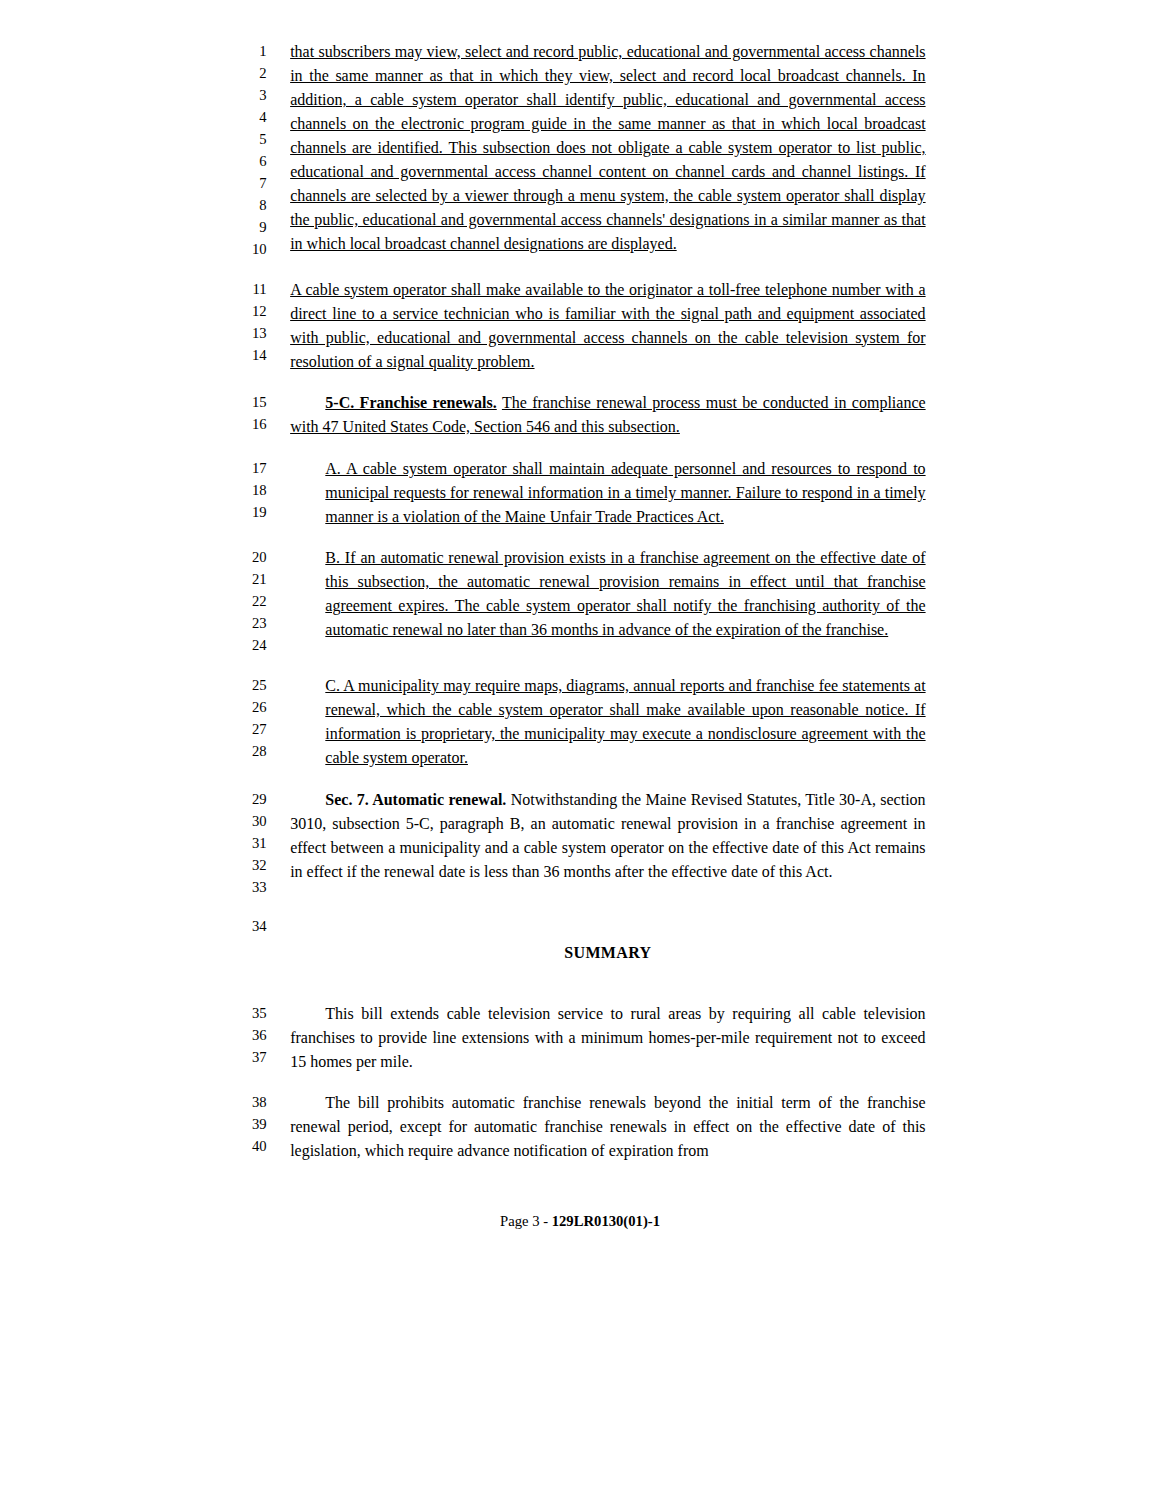1
2
3
4
5
6
7
8
9
10
that subscribers may view, select and record public, educational and governmental access channels in the same manner as that in which they view, select and record local broadcast channels. In addition, a cable system operator shall identify public, educational and governmental access channels on the electronic program guide in the same manner as that in which local broadcast channels are identified. This subsection does not obligate a cable system operator to list public, educational and governmental access channel content on channel cards and channel listings. If channels are selected by a viewer through a menu system, the cable system operator shall display the public, educational and governmental access channels' designations in a similar manner as that in which local broadcast channel designations are displayed.
11
12
13
14
A cable system operator shall make available to the originator a toll-free telephone number with a direct line to a service technician who is familiar with the signal path and equipment associated with public, educational and governmental access channels on the cable television system for resolution of a signal quality problem.
15
16
5-C. Franchise renewals. The franchise renewal process must be conducted in compliance with 47 United States Code, Section 546 and this subsection.
17
18
19
A. A cable system operator shall maintain adequate personnel and resources to respond to municipal requests for renewal information in a timely manner. Failure to respond in a timely manner is a violation of the Maine Unfair Trade Practices Act.
20
21
22
23
24
B. If an automatic renewal provision exists in a franchise agreement on the effective date of this subsection, the automatic renewal provision remains in effect until that franchise agreement expires. The cable system operator shall notify the franchising authority of the automatic renewal no later than 36 months in advance of the expiration of the franchise.
25
26
27
28
C. A municipality may require maps, diagrams, annual reports and franchise fee statements at renewal, which the cable system operator shall make available upon reasonable notice. If information is proprietary, the municipality may execute a nondisclosure agreement with the cable system operator.
29
30
31
32
33
Sec. 7. Automatic renewal. Notwithstanding the Maine Revised Statutes, Title 30-A, section 3010, subsection 5-C, paragraph B, an automatic renewal provision in a franchise agreement in effect between a municipality and a cable system operator on the effective date of this Act remains in effect if the renewal date is less than 36 months after the effective date of this Act.
34
SUMMARY
35
36
37
This bill extends cable television service to rural areas by requiring all cable television franchises to provide line extensions with a minimum homes-per-mile requirement not to exceed 15 homes per mile.
38
39
40
The bill prohibits automatic franchise renewals beyond the initial term of the franchise renewal period, except for automatic franchise renewals in effect on the effective date of this legislation, which require advance notification of expiration from
Page 3 - 129LR0130(01)-1